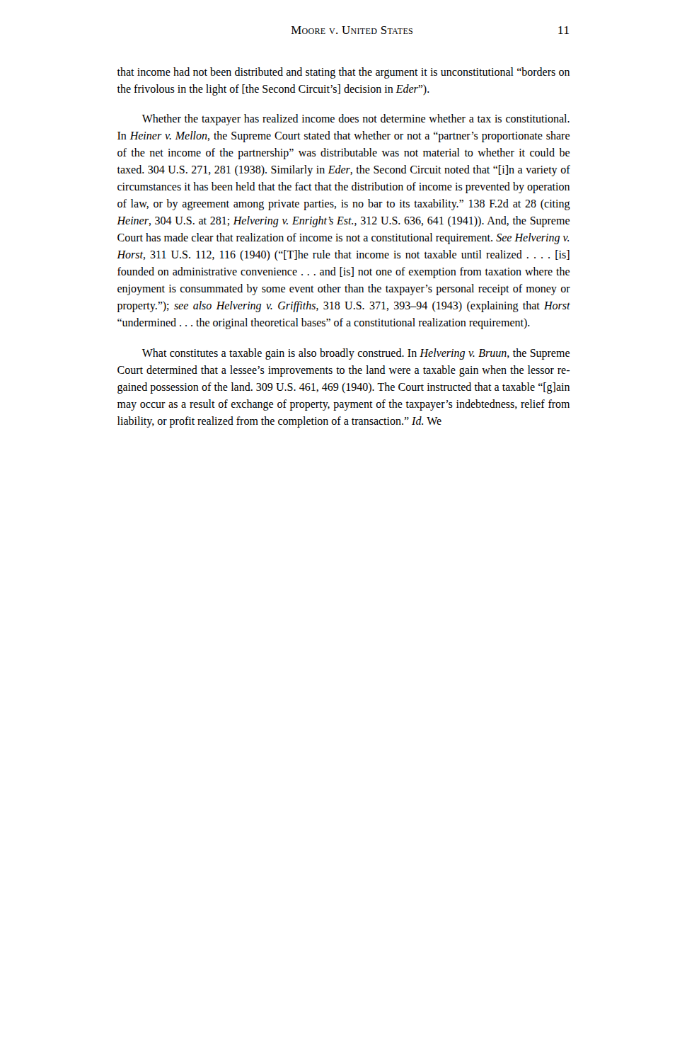Moore v. United States 11
that income had not been distributed and stating that the argument it is unconstitutional “borders on the frivolous in the light of [the Second Circuit’s] decision in Eder”).
Whether the taxpayer has realized income does not determine whether a tax is constitutional. In Heiner v. Mellon, the Supreme Court stated that whether or not a “partner’s proportionate share of the net income of the partnership” was distributable was not material to whether it could be taxed. 304 U.S. 271, 281 (1938). Similarly in Eder, the Second Circuit noted that “[i]n a variety of circumstances it has been held that the fact that the distribution of income is prevented by operation of law, or by agreement among private parties, is no bar to its taxability.” 138 F.2d at 28 (citing Heiner, 304 U.S. at 281; Helvering v. Enright’s Est., 312 U.S. 636, 641 (1941)). And, the Supreme Court has made clear that realization of income is not a constitutional requirement. See Helvering v. Horst, 311 U.S. 112, 116 (1940) (“[T]he rule that income is not taxable until realized . . . . [is] founded on administrative convenience . . . and [is] not one of exemption from taxation where the enjoyment is consummated by some event other than the taxpayer’s personal receipt of money or property.”); see also Helvering v. Griffiths, 318 U.S. 371, 393–94 (1943) (explaining that Horst “undermined . . . the original theoretical bases” of a constitutional realization requirement).
What constitutes a taxable gain is also broadly construed. In Helvering v. Bruun, the Supreme Court determined that a lessee’s improvements to the land were a taxable gain when the lessor regained possession of the land. 309 U.S. 461, 469 (1940). The Court instructed that a taxable “[g]ain may occur as a result of exchange of property, payment of the taxpayer’s indebtedness, relief from liability, or profit realized from the completion of a transaction.” Id. We